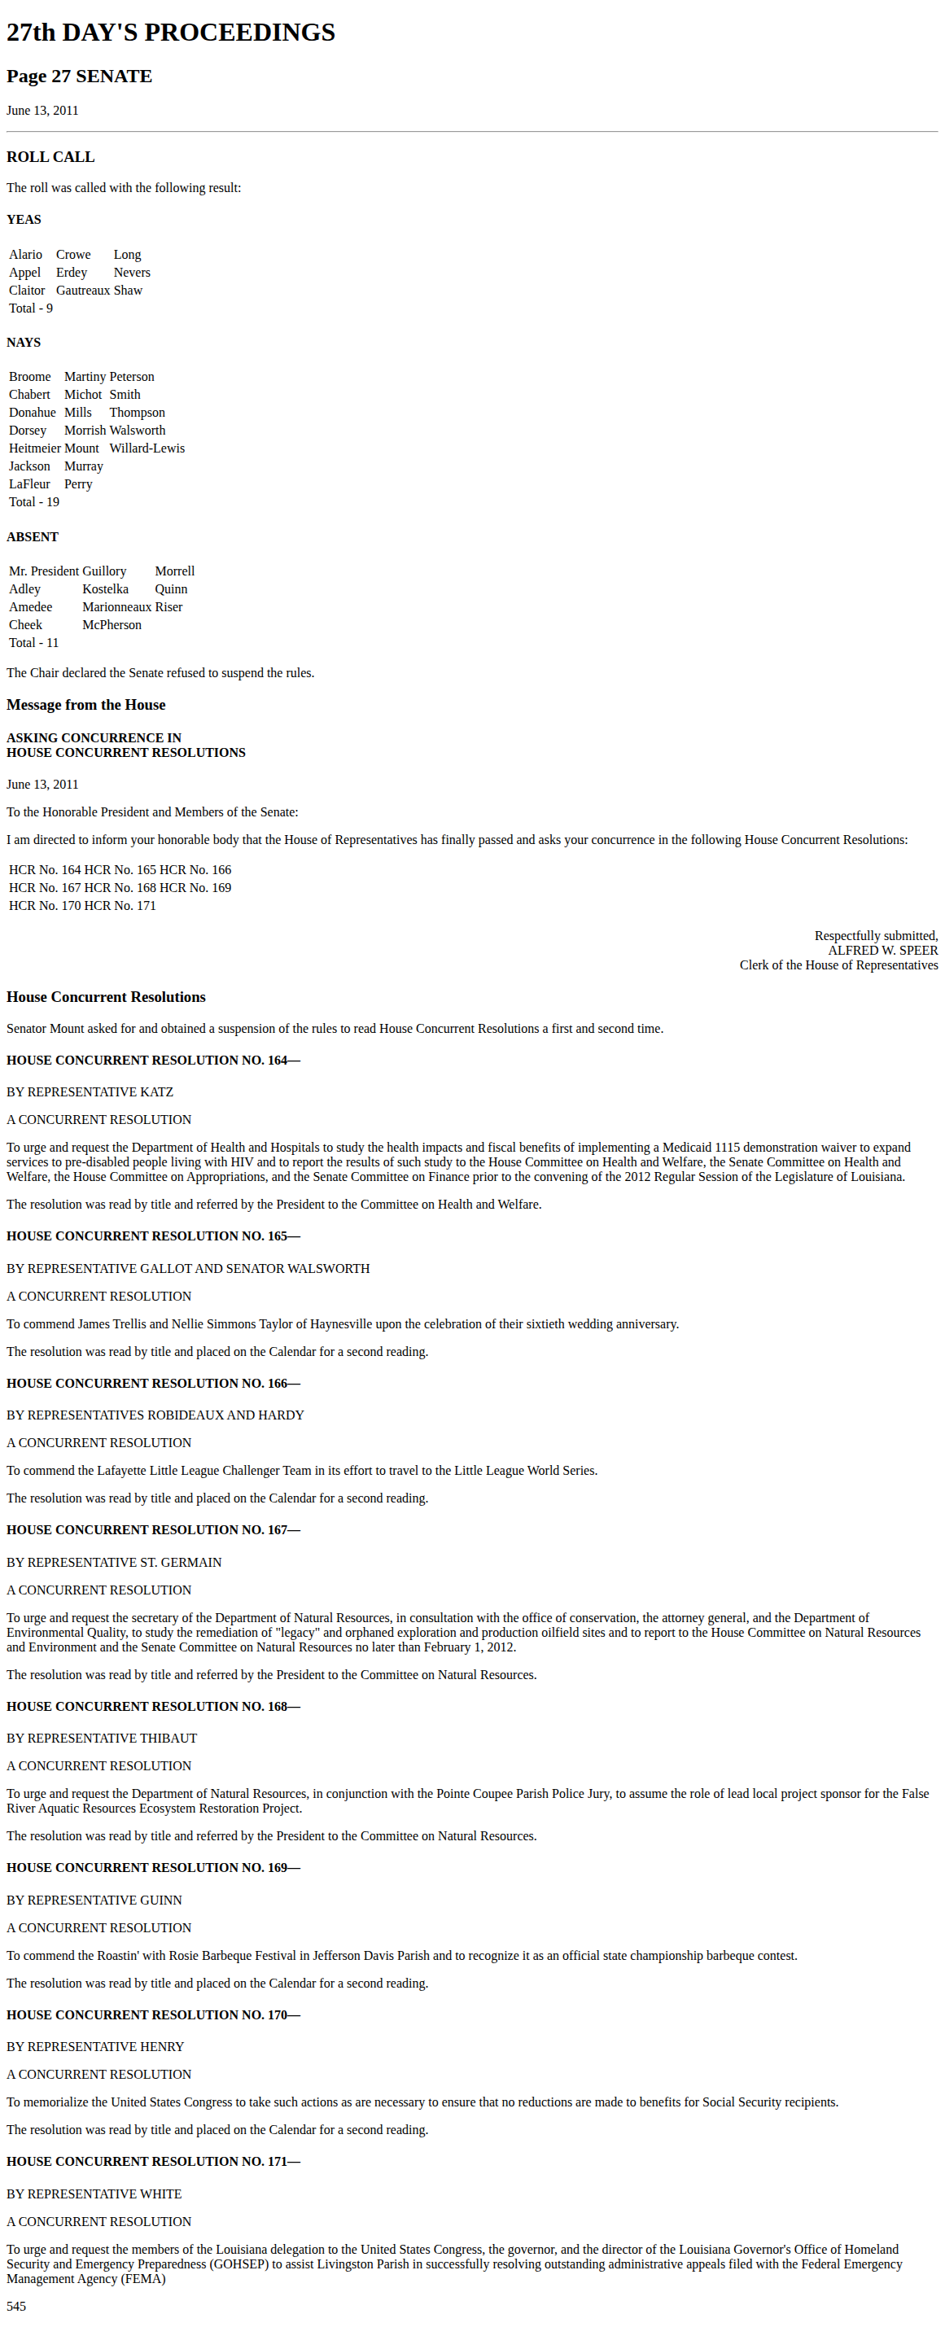27th DAY'S PROCEEDINGS
Page 27 SENATE
June 13, 2011
ROLL CALL
The roll was called with the following result:
YEAS
| Alario | Crowe | Long |
| Appel | Erdey | Nevers |
| Claitor | Gautreaux | Shaw |
| Total - 9 | | |
NAYS
| Broome | Martiny | Peterson |
| Chabert | Michot | Smith |
| Donahue | Mills | Thompson |
| Dorsey | Morrish | Walsworth |
| Heitmeier | Mount | Willard-Lewis |
| Jackson | Murray | |
| LaFleur | Perry | |
| Total - 19 | | |
ABSENT
| Mr. President | Guillory | Morrell |
| Adley | Kostelka | Quinn |
| Amedee | Marionneaux | Riser |
| Cheek | McPherson | |
| Total - 11 | | |
The Chair declared the Senate refused to suspend the rules.
Message from the House
ASKING CONCURRENCE IN
HOUSE CONCURRENT RESOLUTIONS
June 13, 2011
To the Honorable President and Members of the Senate:
I am directed to inform your honorable body that the House of Representatives has finally passed and asks your concurrence in the following House Concurrent Resolutions:
| HCR No. 164 | HCR No. 165 | HCR No. 166 |
| HCR No. 167 | HCR No. 168 | HCR No. 169 |
| HCR No. 170 | HCR No. 171 | |
Respectfully submitted,
ALFRED W. SPEER
Clerk of the House of Representatives
House Concurrent Resolutions
Senator Mount asked for and obtained a suspension of the rules to read House Concurrent Resolutions a first and second time.
HOUSE CONCURRENT RESOLUTION NO. 164—
BY REPRESENTATIVE KATZ
A CONCURRENT RESOLUTION
To urge and request the Department of Health and Hospitals to study the health impacts and fiscal benefits of implementing a Medicaid 1115 demonstration waiver to expand services to pre-disabled people living with HIV and to report the results of such study to the House Committee on Health and Welfare, the Senate Committee on Health and Welfare, the House Committee on Appropriations, and the Senate Committee on Finance prior to the convening of the 2012 Regular Session of the Legislature of Louisiana.
The resolution was read by title and referred by the President to the Committee on Health and Welfare.
HOUSE CONCURRENT RESOLUTION NO. 165—
BY REPRESENTATIVE GALLOT AND SENATOR WALSWORTH
A CONCURRENT RESOLUTION
To commend James Trellis and Nellie Simmons Taylor of Haynesville upon the celebration of their sixtieth wedding anniversary.
The resolution was read by title and placed on the Calendar for a second reading.
HOUSE CONCURRENT RESOLUTION NO. 166—
BY REPRESENTATIVES ROBIDEAUX AND HARDY
A CONCURRENT RESOLUTION
To commend the Lafayette Little League Challenger Team in its effort to travel to the Little League World Series.
The resolution was read by title and placed on the Calendar for a second reading.
HOUSE CONCURRENT RESOLUTION NO. 167—
BY REPRESENTATIVE ST. GERMAIN
A CONCURRENT RESOLUTION
To urge and request the secretary of the Department of Natural Resources, in consultation with the office of conservation, the attorney general, and the Department of Environmental Quality, to study the remediation of "legacy" and orphaned exploration and production oilfield sites and to report to the House Committee on Natural Resources and Environment and the Senate Committee on Natural Resources no later than February 1, 2012.
The resolution was read by title and referred by the President to the Committee on Natural Resources.
HOUSE CONCURRENT RESOLUTION NO. 168—
BY REPRESENTATIVE THIBAUT
A CONCURRENT RESOLUTION
To urge and request the Department of Natural Resources, in conjunction with the Pointe Coupee Parish Police Jury, to assume the role of lead local project sponsor for the False River Aquatic Resources Ecosystem Restoration Project.
The resolution was read by title and referred by the President to the Committee on Natural Resources.
HOUSE CONCURRENT RESOLUTION NO. 169—
BY REPRESENTATIVE GUINN
A CONCURRENT RESOLUTION
To commend the Roastin' with Rosie Barbeque Festival in Jefferson Davis Parish and to recognize it as an official state championship barbeque contest.
The resolution was read by title and placed on the Calendar for a second reading.
HOUSE CONCURRENT RESOLUTION NO. 170—
BY REPRESENTATIVE HENRY
A CONCURRENT RESOLUTION
To memorialize the United States Congress to take such actions as are necessary to ensure that no reductions are made to benefits for Social Security recipients.
The resolution was read by title and placed on the Calendar for a second reading.
HOUSE CONCURRENT RESOLUTION NO. 171—
BY REPRESENTATIVE WHITE
A CONCURRENT RESOLUTION
To urge and request the members of the Louisiana delegation to the United States Congress, the governor, and the director of the Louisiana Governor's Office of Homeland Security and Emergency Preparedness (GOHSEP) to assist Livingston Parish in successfully resolving outstanding administrative appeals filed with the Federal Emergency Management Agency (FEMA)
545